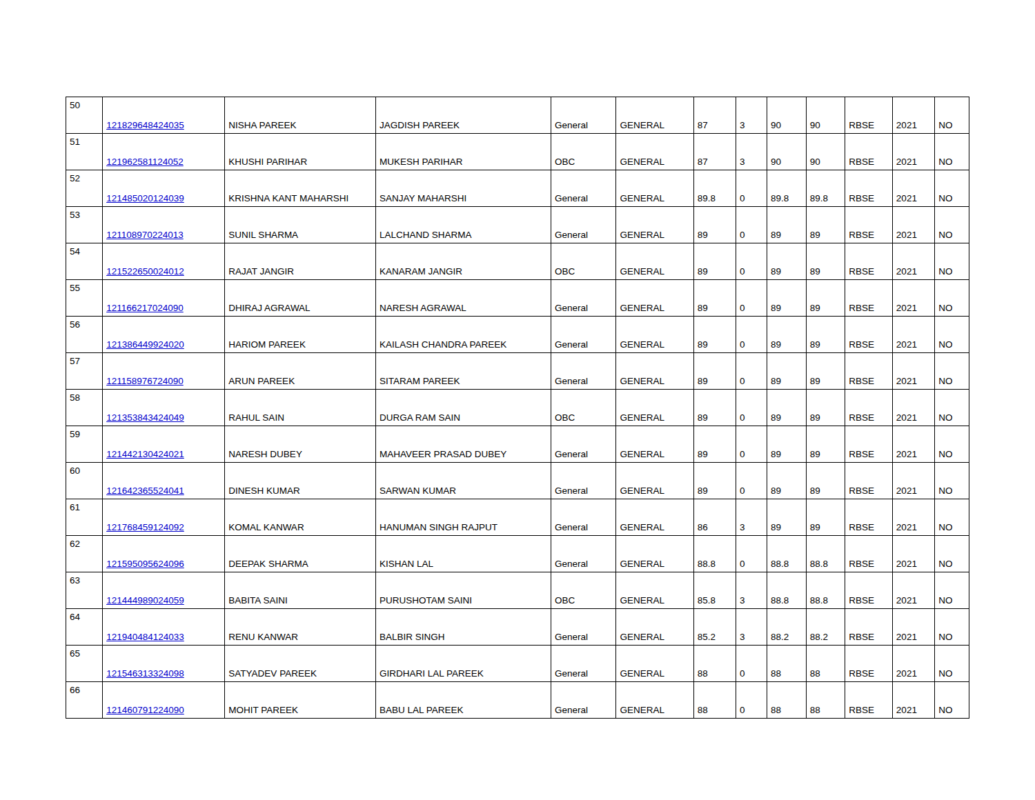| 50 | 121829648424035 | NISHA PAREEK | JAGDISH PAREEK | General | GENERAL | 87 | 3 | 90 | 90 | RBSE | 2021 | NO |
| 51 | 121962581124052 | KHUSHI PARIHAR | MUKESH PARIHAR | OBC | GENERAL | 87 | 3 | 90 | 90 | RBSE | 2021 | NO |
| 52 | 121485020124039 | KRISHNA KANT MAHARSHI | SANJAY MAHARSHI | General | GENERAL | 89.8 | 0 | 89.8 | 89.8 | RBSE | 2021 | NO |
| 53 | 121108970224013 | SUNIL SHARMA | LALCHAND SHARMA | General | GENERAL | 89 | 0 | 89 | 89 | RBSE | 2021 | NO |
| 54 | 121522650024012 | RAJAT JANGIR | KANARAM JANGIR | OBC | GENERAL | 89 | 0 | 89 | 89 | RBSE | 2021 | NO |
| 55 | 121166217024090 | DHIRAJ AGRAWAL | NARESH AGRAWAL | General | GENERAL | 89 | 0 | 89 | 89 | RBSE | 2021 | NO |
| 56 | 121386449924020 | HARIOM PAREEK | KAILASH CHANDRA PAREEK | General | GENERAL | 89 | 0 | 89 | 89 | RBSE | 2021 | NO |
| 57 | 121158976724090 | ARUN PAREEK | SITARAM PAREEK | General | GENERAL | 89 | 0 | 89 | 89 | RBSE | 2021 | NO |
| 58 | 121353843424049 | RAHUL SAIN | DURGA RAM SAIN | OBC | GENERAL | 89 | 0 | 89 | 89 | RBSE | 2021 | NO |
| 59 | 121442130424021 | NARESH DUBEY | MAHAVEER PRASAD DUBEY | General | GENERAL | 89 | 0 | 89 | 89 | RBSE | 2021 | NO |
| 60 | 121642365524041 | DINESH KUMAR | SARWAN KUMAR | General | GENERAL | 89 | 0 | 89 | 89 | RBSE | 2021 | NO |
| 61 | 121768459124092 | KOMAL KANWAR | HANUMAN SINGH RAJPUT | General | GENERAL | 86 | 3 | 89 | 89 | RBSE | 2021 | NO |
| 62 | 121595095624096 | DEEPAK SHARMA | KISHAN LAL | General | GENERAL | 88.8 | 0 | 88.8 | 88.8 | RBSE | 2021 | NO |
| 63 | 121444989024059 | BABITA SAINI | PURUSHOTAM SAINI | OBC | GENERAL | 85.8 | 3 | 88.8 | 88.8 | RBSE | 2021 | NO |
| 64 | 121940484124033 | RENU KANWAR | BALBIR SINGH | General | GENERAL | 85.2 | 3 | 88.2 | 88.2 | RBSE | 2021 | NO |
| 65 | 121546313324098 | SATYADEV PAREEK | GIRDHARI LAL PAREEK | General | GENERAL | 88 | 0 | 88 | 88 | RBSE | 2021 | NO |
| 66 | 121460791224090 | MOHIT PAREEK | BABU LAL PAREEK | General | GENERAL | 88 | 0 | 88 | 88 | RBSE | 2021 | NO |